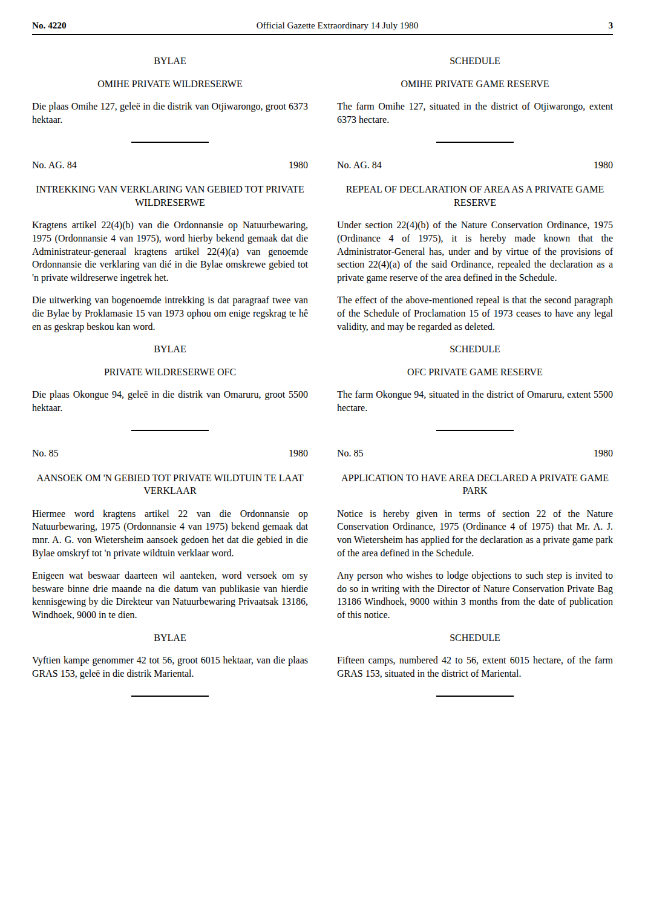No. 4220 Official Gazette Extraordinary 14 July 1980 3
Bylae
Omihe Private Wildreserwe
Die plaas Omihe 127, geleë in die distrik van Otjiwarongo, groot 6373 hektaar.
No. AG. 84 1980
Intrekking van Verklaring van Gebied tot Private Wildreserwe
Kragtens artikel 22(4)(b) van die Ordonnansie op Natuurbewaring, 1975 (Ordonnansie 4 van 1975), word hierby bekend gemaak dat die Administrateur-generaal kragtens artikel 22(4)(a) van genoemde Ordonnansie die verklaring van dié in die Bylae omskrewe gebied tot 'n private wildreserwe ingetrek het.
Die uitwerking van bogenoemde intrekking is dat paragraaf twee van die Bylae by Proklamasie 15 van 1973 ophou om enige regskrag te hê en as geskrap beskou kan word.
Bylae
Private Wildreserwe OFC
Die plaas Okongue 94, geleë in die distrik van Omaruru, groot 5500 hektaar.
No. 85 1980
Aansoek om 'n Gebied tot Private Wildtuin te laat Verklaar
Hiermee word kragtens artikel 22 van die Ordonnansie op Natuurbewaring, 1975 (Ordonnansie 4 van 1975) bekend gemaak dat mnr. A. G. von Wietersheim aansoek gedoen het dat die gebied in die Bylae omskryf tot 'n private wildtuin verklaar word.
Enigeen wat beswaar daarteen wil aanteken, word versoek om sy besware binne drie maande na die datum van publikasie van hierdie kennisgewing by die Direkteur van Natuurbewaring Privaatsak 13186, Windhoek, 9000 in te dien.
Bylae
Vyftien kampe genommer 42 tot 56, groot 6015 hektaar, van die plaas GRAS 153, geleë in die distrik Mariental.
Schedule
Omihe Private Game Reserve
The farm Omihe 127, situated in the district of Otjiwarongo, extent 6373 hectare.
No. AG. 84 1980
Repeal of Declaration of Area as a Private Game Reserve
Under section 22(4)(b) of the Nature Conservation Ordinance, 1975 (Ordinance 4 of 1975), it is hereby made known that the Administrator-General has, under and by virtue of the provisions of section 22(4)(a) of the said Ordinance, repealed the declaration as a private game reserve of the area defined in the Schedule.
The effect of the above-mentioned repeal is that the second paragraph of the Schedule of Proclamation 15 of 1973 ceases to have any legal validity, and may be regarded as deleted.
Schedule
OFC Private Game Reserve
The farm Okongue 94, situated in the district of Omaruru, extent 5500 hectare.
No. 85 1980
Application to have Area Declared a Private Game Park
Notice is hereby given in terms of section 22 of the Nature Conservation Ordinance, 1975 (Ordinance 4 of 1975) that Mr. A. J. von Wietersheim has applied for the declaration as a private game park of the area defined in the Schedule.
Any person who wishes to lodge objections to such step is invited to do so in writing with the Director of Nature Conservation Private Bag 13186 Windhoek, 9000 within 3 months from the date of publication of this notice.
Schedule
Fifteen camps, numbered 42 to 56, extent 6015 hectare, of the farm GRAS 153, situated in the district of Mariental.